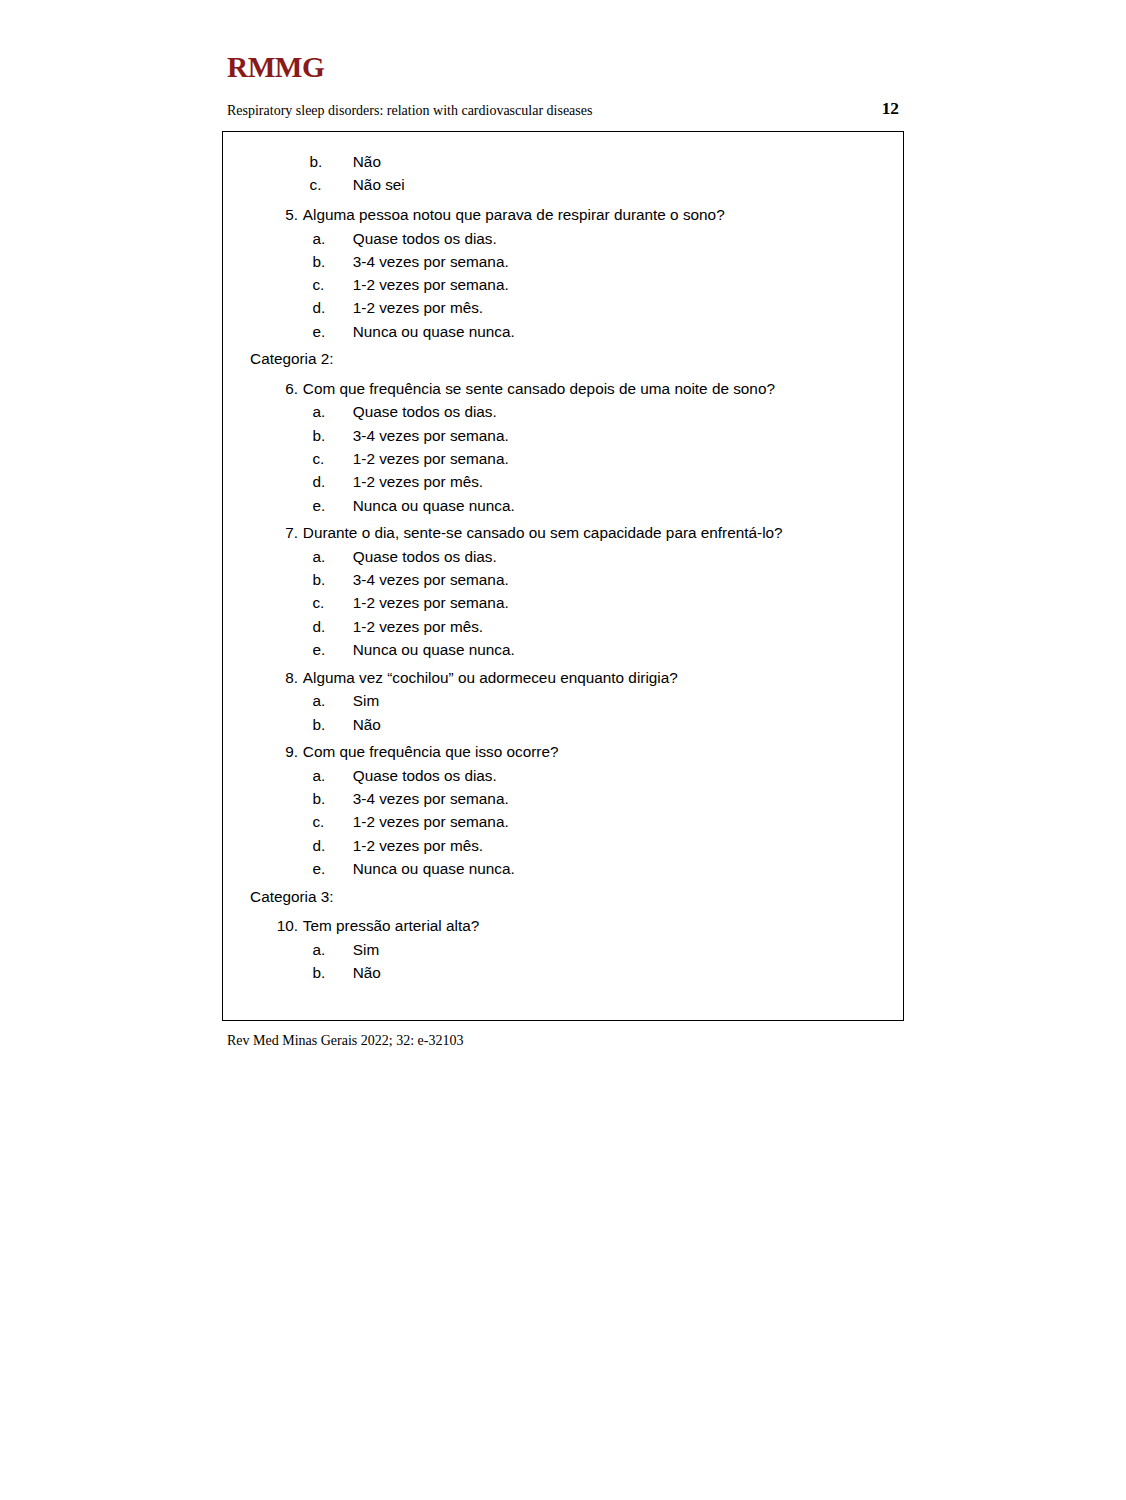RMMG
Respiratory sleep disorders: relation with cardiovascular diseases
12
b. Não
c. Não sei
5. Alguma pessoa notou que parava de respirar durante o sono?
a. Quase todos os dias.
b. 3-4 vezes por semana.
c. 1-2 vezes por semana.
d. 1-2 vezes por mês.
e. Nunca ou quase nunca.
Categoria 2:
6. Com que frequência se sente cansado depois de uma noite de sono?
a. Quase todos os dias.
b. 3-4 vezes por semana.
c. 1-2 vezes por semana.
d. 1-2 vezes por mês.
e. Nunca ou quase nunca.
7. Durante o dia, sente-se cansado ou sem capacidade para enfrentá-lo?
a. Quase todos os dias.
b. 3-4 vezes por semana.
c. 1-2 vezes por semana.
d. 1-2 vezes por mês.
e. Nunca ou quase nunca.
8. Alguma vez “cochilou” ou adormeceu enquanto dirigia?
a. Sim
b. Não
9. Com que frequência que isso ocorre?
a. Quase todos os dias.
b. 3-4 vezes por semana.
c. 1-2 vezes por semana.
d. 1-2 vezes por mês.
e. Nunca ou quase nunca.
Categoria 3:
10. Tem pressão arterial alta?
a. Sim
b. Não
Rev Med Minas Gerais 2022; 32: e-32103